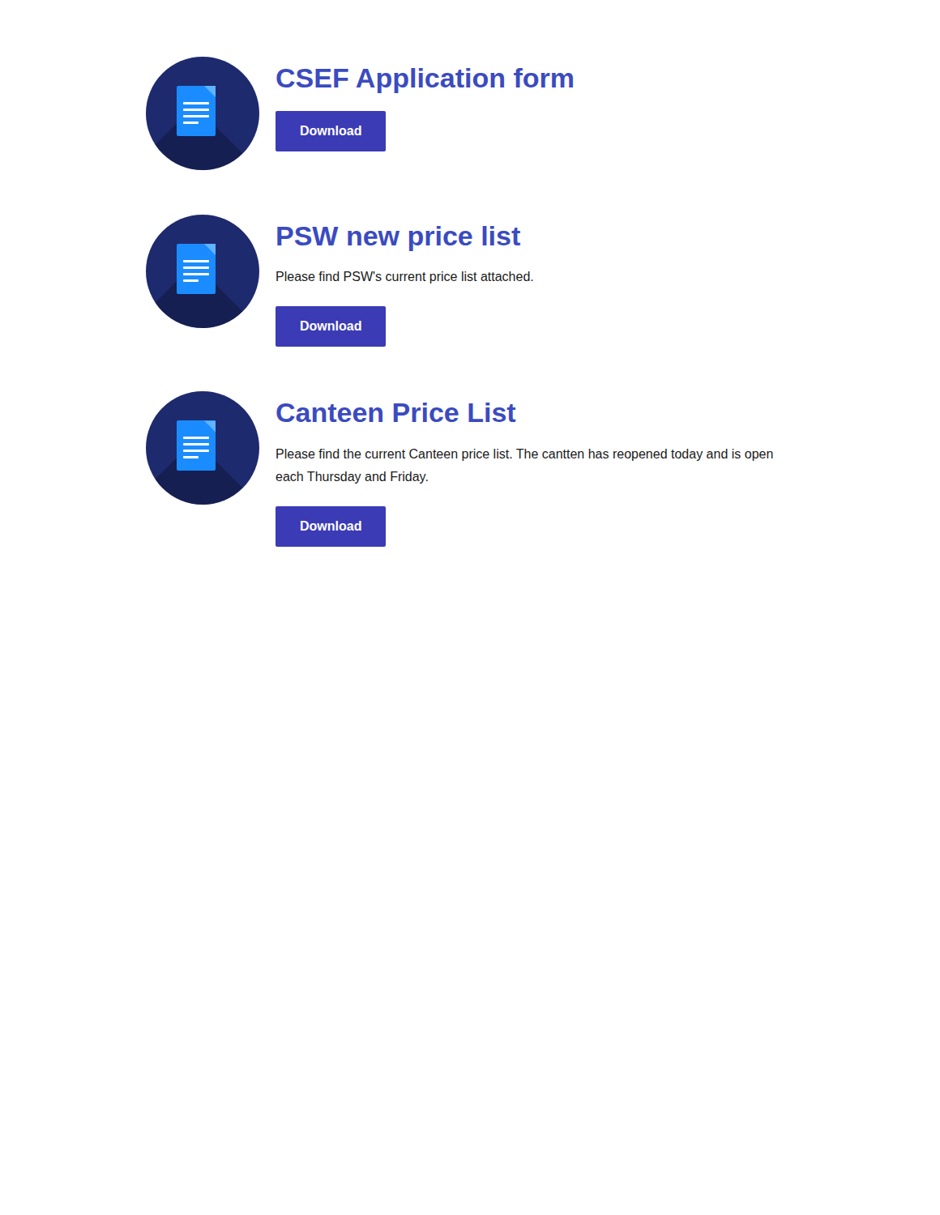CSEF Application form
Download
PSW new price list
Please find PSW's current price list attached.
Download
Canteen Price List
Please find the current Canteen price list. The cantten has reopened today and is open each Thursday and Friday.
Download